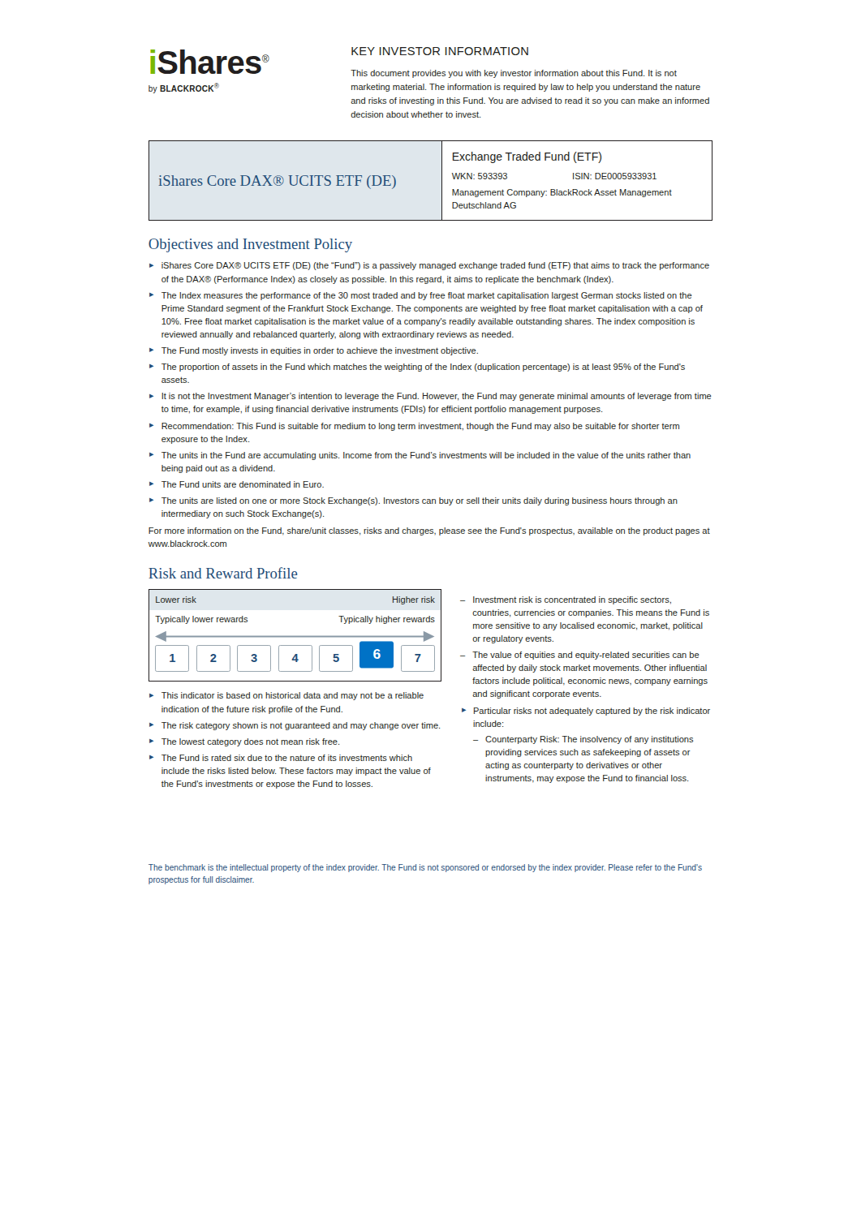i Shares®
by BLACK ROCK®
KEY INVESTOR INFORMATION
This document provides you with key investor information about this Fund. It is not marketing material. The information is required by law to help you understand the nature and risks of investing in this Fund. You are advised to read it so you can make an informed decision about whether to invest.
iShares Core DAX® UCITS ETF (DE)
Exchange Traded Fund (ETF)
WKN: 593393
ISIN: DE0005933931
Management Company: BlackRock Asset Management Deutschland AG
Objectives and Investment Policy
iShares Core DAX® UCITS ETF (DE) (the “Fund”) is a passively managed exchange traded fund (ETF) that aims to track the performance of the DAX® (Performance Index) as closely as possible. In this regard, it aims to replicate the benchmark (Index).
The Index measures the performance of the 30 most traded and by free float market capitalisation largest German stocks listed on the Prime Standard segment of the Frankfurt Stock Exchange. The components are weighted by free float market capitalisation with a cap of 10%. Free float market capitalisation is the market value of a company's readily available outstanding shares. The index composition is reviewed annually and rebalanced quarterly, along with extraordinary reviews as needed.
The Fund mostly invests in equities in order to achieve the investment objective.
The proportion of assets in the Fund which matches the weighting of the Index (duplication percentage) is at least 95% of the Fund's assets.
It is not the Investment Manager’s intention to leverage the Fund. However, the Fund may generate minimal amounts of leverage from time to time, for example, if using financial derivative instruments (FDIs) for efficient portfolio management purposes.
Recommendation: This Fund is suitable for medium to long term investment, though the Fund may also be suitable for shorter term exposure to the Index.
The units in the Fund are accumulating units. Income from the Fund’s investments will be included in the value of the units rather than being paid out as a dividend.
The Fund units are denominated in Euro.
The units are listed on one or more Stock Exchange(s). Investors can buy or sell their units daily during business hours through an intermediary on such Stock Exchange(s).
For more information on the Fund, share/unit classes, risks and charges, please see the Fund's prospectus, available on the product pages at www.blackrock.com
Risk and Reward Profile
Lower risk Higher risk
Typically lower rewards Typically higher rewards
1
2
3
4
5
6
7
This indicator is based on historical data and may not be a reliable indication of the future risk profile of the Fund.
The risk category shown is not guaranteed and may change over time.
The lowest category does not mean risk free.
The Fund is rated six due to the nature of its investments which include the risks listed below. These factors may impact the value of the Fund's investments or expose the Fund to losses.
Investment risk is concentrated in specific sectors, countries, currencies or companies. This means the Fund is more sensitive to any localised economic, market, political or regulatory events.
The value of equities and equity-related securities can be affected by daily stock market movements. Other influential factors include political, economic news, company earnings and significant corporate events.
Particular risks not adequately captured by the risk indicator include:
Counterparty Risk: The insolvency of any institutions providing services such as safekeeping of assets or acting as counterparty to derivatives or other instruments, may expose the Fund to financial loss.
The benchmark is the intellectual property of the index provider. The Fund is not sponsored or endorsed by the index provider. Please refer to the Fund's prospectus for full disclaimer.